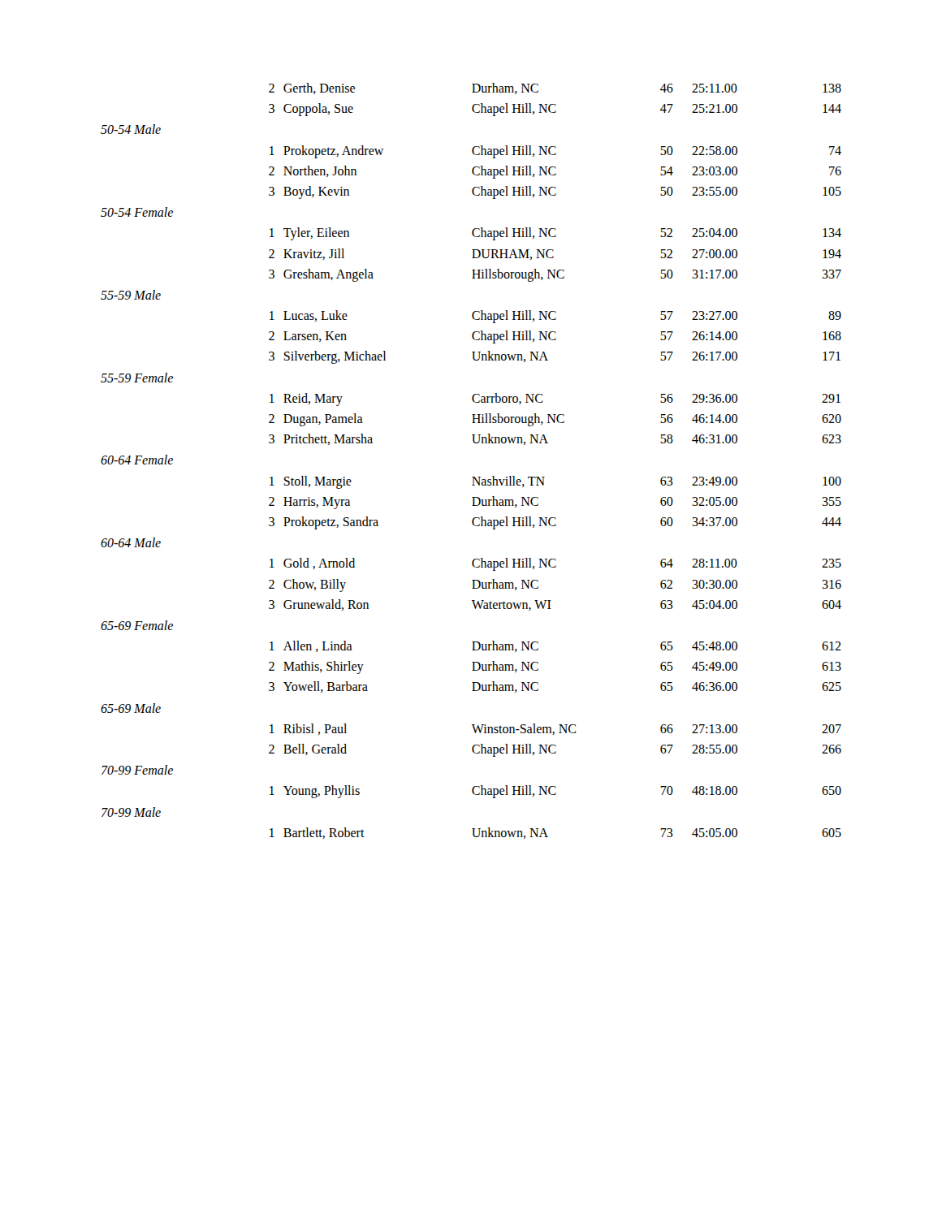| | 2 | Gerth, Denise | Durham, NC | 46 | 25:11.00 | 138 |
| | 3 | Coppola, Sue | Chapel Hill, NC | 47 | 25:21.00 | 144 |
| 50-54 Male |
| | 1 | Prokopetz, Andrew | Chapel Hill, NC | 50 | 22:58.00 | 74 |
| | 2 | Northen, John | Chapel Hill, NC | 54 | 23:03.00 | 76 |
| | 3 | Boyd, Kevin | Chapel Hill, NC | 50 | 23:55.00 | 105 |
| 50-54 Female |
| | 1 | Tyler, Eileen | Chapel Hill, NC | 52 | 25:04.00 | 134 |
| | 2 | Kravitz, Jill | DURHAM, NC | 52 | 27:00.00 | 194 |
| | 3 | Gresham, Angela | Hillsborough, NC | 50 | 31:17.00 | 337 |
| 55-59 Male |
| | 1 | Lucas, Luke | Chapel Hill, NC | 57 | 23:27.00 | 89 |
| | 2 | Larsen, Ken | Chapel Hill, NC | 57 | 26:14.00 | 168 |
| | 3 | Silverberg, Michael | Unknown, NA | 57 | 26:17.00 | 171 |
| 55-59 Female |
| | 1 | Reid, Mary | Carrboro, NC | 56 | 29:36.00 | 291 |
| | 2 | Dugan, Pamela | Hillsborough, NC | 56 | 46:14.00 | 620 |
| | 3 | Pritchett, Marsha | Unknown, NA | 58 | 46:31.00 | 623 |
| 60-64 Female |
| | 1 | Stoll, Margie | Nashville, TN | 63 | 23:49.00 | 100 |
| | 2 | Harris, Myra | Durham, NC | 60 | 32:05.00 | 355 |
| | 3 | Prokopetz, Sandra | Chapel Hill, NC | 60 | 34:37.00 | 444 |
| 60-64 Male |
| | 1 | Gold , Arnold | Chapel Hill, NC | 64 | 28:11.00 | 235 |
| | 2 | Chow, Billy | Durham, NC | 62 | 30:30.00 | 316 |
| | 3 | Grunewald, Ron | Watertown, WI | 63 | 45:04.00 | 604 |
| 65-69 Female |
| | 1 | Allen , Linda | Durham, NC | 65 | 45:48.00 | 612 |
| | 2 | Mathis, Shirley | Durham, NC | 65 | 45:49.00 | 613 |
| | 3 | Yowell, Barbara | Durham, NC | 65 | 46:36.00 | 625 |
| 65-69 Male |
| | 1 | Ribisl , Paul | Winston-Salem, NC | 66 | 27:13.00 | 207 |
| | 2 | Bell, Gerald | Chapel Hill, NC | 67 | 28:55.00 | 266 |
| 70-99 Female |
| | 1 | Young, Phyllis | Chapel Hill, NC | 70 | 48:18.00 | 650 |
| 70-99 Male |
| | 1 | Bartlett, Robert | Unknown, NA | 73 | 45:05.00 | 605 |